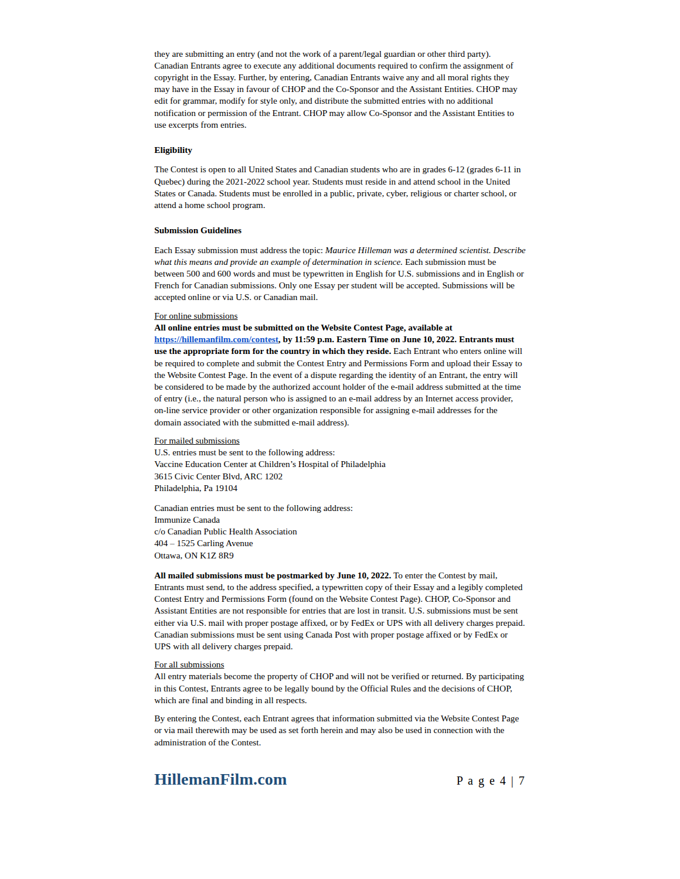they are submitting an entry (and not the work of a parent/legal guardian or other third party). Canadian Entrants agree to execute any additional documents required to confirm the assignment of copyright in the Essay. Further, by entering, Canadian Entrants waive any and all moral rights they may have in the Essay in favour of CHOP and the Co-Sponsor and the Assistant Entities. CHOP may edit for grammar, modify for style only, and distribute the submitted entries with no additional notification or permission of the Entrant. CHOP may allow Co-Sponsor and the Assistant Entities to use excerpts from entries.
Eligibility
The Contest is open to all United States and Canadian students who are in grades 6-12 (grades 6-11 in Quebec) during the 2021-2022 school year. Students must reside in and attend school in the United States or Canada. Students must be enrolled in a public, private, cyber, religious or charter school, or attend a home school program.
Submission Guidelines
Each Essay submission must address the topic: Maurice Hilleman was a determined scientist. Describe what this means and provide an example of determination in science. Each submission must be between 500 and 600 words and must be typewritten in English for U.S. submissions and in English or French for Canadian submissions. Only one Essay per student will be accepted. Submissions will be accepted online or via U.S. or Canadian mail.
For online submissions
All online entries must be submitted on the Website Contest Page, available at https://hillemanfilm.com/contest, by 11:59 p.m. Eastern Time on June 10, 2022. Entrants must use the appropriate form for the country in which they reside. Each Entrant who enters online will be required to complete and submit the Contest Entry and Permissions Form and upload their Essay to the Website Contest Page. In the event of a dispute regarding the identity of an Entrant, the entry will be considered to be made by the authorized account holder of the e-mail address submitted at the time of entry (i.e., the natural person who is assigned to an e-mail address by an Internet access provider, on-line service provider or other organization responsible for assigning e-mail addresses for the domain associated with the submitted e-mail address).
For mailed submissions
U.S. entries must be sent to the following address:
Vaccine Education Center at Children’s Hospital of Philadelphia
3615 Civic Center Blvd, ARC 1202
Philadelphia, Pa 19104
Canadian entries must be sent to the following address:
Immunize Canada
c/o Canadian Public Health Association
404 – 1525 Carling Avenue
Ottawa, ON K1Z 8R9
All mailed submissions must be postmarked by June 10, 2022. To enter the Contest by mail, Entrants must send, to the address specified, a typewritten copy of their Essay and a legibly completed Contest Entry and Permissions Form (found on the Website Contest Page). CHOP, Co-Sponsor and Assistant Entities are not responsible for entries that are lost in transit. U.S. submissions must be sent either via U.S. mail with proper postage affixed, or by FedEx or UPS with all delivery charges prepaid. Canadian submissions must be sent using Canada Post with proper postage affixed or by FedEx or UPS with all delivery charges prepaid.
For all submissions
All entry materials become the property of CHOP and will not be verified or returned. By participating in this Contest, Entrants agree to be legally bound by the Official Rules and the decisions of CHOP, which are final and binding in all respects.
By entering the Contest, each Entrant agrees that information submitted via the Website Contest Page or via mail therewith may be used as set forth herein and may also be used in connection with the administration of the Contest.
HillemanFilm.com
P a g e 4 | 7